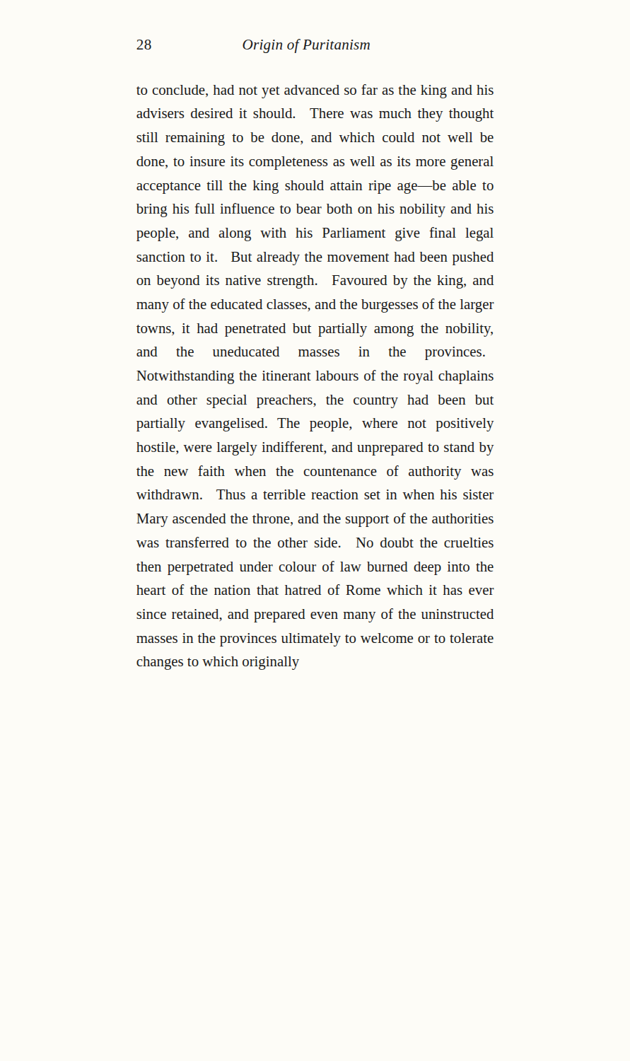28 Origin of Puritanism
to conclude, had not yet advanced so far as the king and his advisers desired it should. There was much they thought still remaining to be done, and which could not well be done, to insure its completeness as well as its more general acceptance till the king should attain ripe age—be able to bring his full influence to bear both on his nobility and his people, and along with his Parliament give final legal sanction to it. But already the movement had been pushed on beyond its native strength. Favoured by the king, and many of the educated classes, and the burgesses of the larger towns, it had penetrated but partially among the nobility, and the uneducated masses in the provinces. Notwithstanding the itinerant labours of the royal chaplains and other special preachers, the country had been but partially evangelised. The people, where not positively hostile, were largely indifferent, and unprepared to stand by the new faith when the countenance of authority was withdrawn. Thus a terrible reaction set in when his sister Mary ascended the throne, and the support of the authorities was transferred to the other side. No doubt the cruelties then perpetrated under colour of law burned deep into the heart of the nation that hatred of Rome which it has ever since retained, and prepared even many of the uninstructed masses in the provinces ultimately to welcome or to tolerate changes to which originally